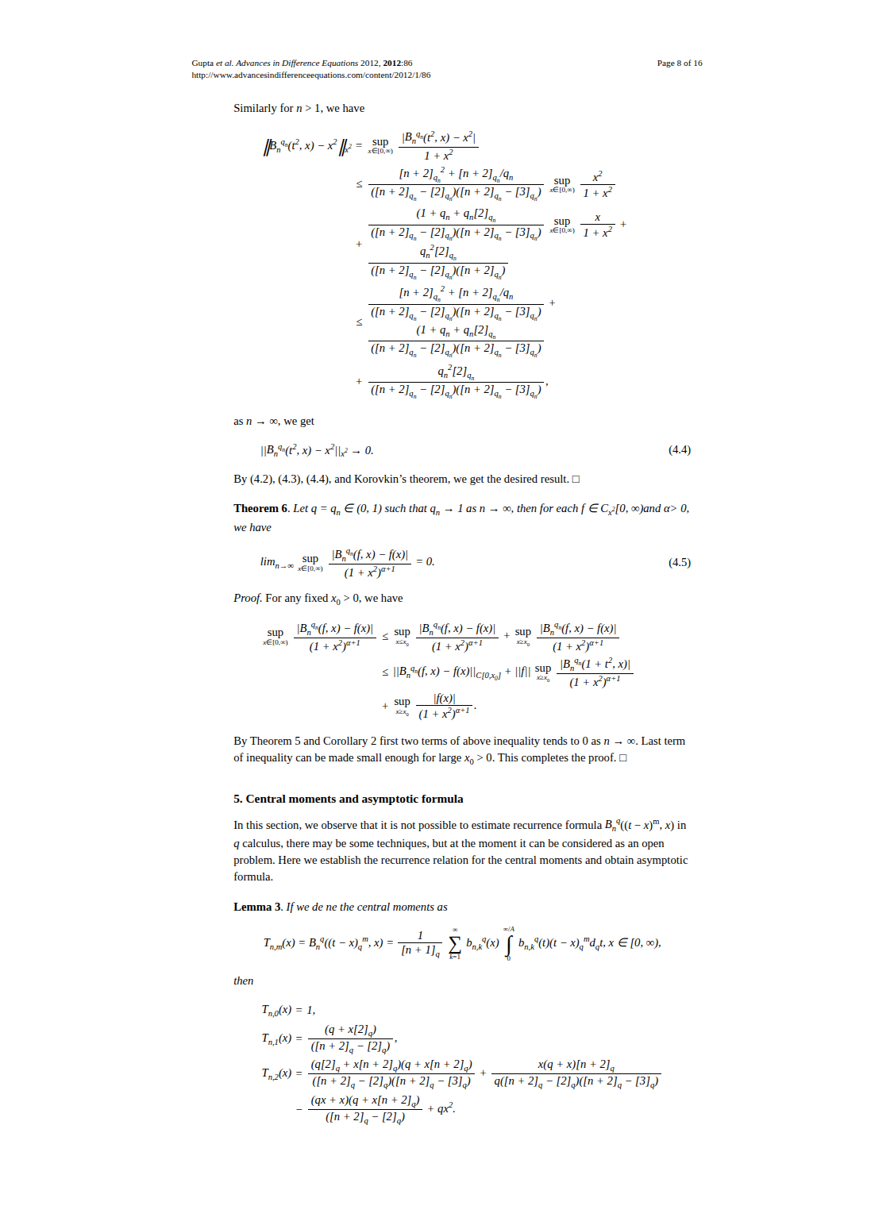Gupta et al. Advances in Difference Equations 2012, 2012:86
http://www.advancesindifferenceequations.com/content/2012/1/86
Page 8 of 16
Similarly for n > 1, we have
| ∥ B n q n ( t 2 , x ) − x 2 ∥ x 2 | = | sup x ∈[0,∞) / B n q n ( t 2 , x ) − x 2 / 1 + x 2 |
| | ≤ | [ n + 2] q n 2 + [ n + 2] q n / q n ([ n + 2] q n − [2] q n )([ n + 2] q n − [3] q n ) sup x ∈[0,∞) x 2 1 + x 2 |
| | + | (1 + q n + q n [2] q n ([ n + 2] q n − [2] q n )([ n + 2] q n − [3] q n ) sup x ∈[0,∞) x 1 + x 2 + q n 2 [2] q n ([ n + 2] q n − [2] q n )([ n + 2] q n ) |
| | ≤ | [ n + 2] q n 2 + [ n + 2] q n / q n ([ n + 2] q n − [2] q n )([ n + 2] q n − [3] q n ) + (1 + q n + q n [2] q n ([ n + 2] q n − [2] q n )([ n + 2] q n − [3] q n ) |
| | + | q n 2 [2] q n ([ n + 2] q n − [2] q n )([ n + 2] q n − [3] q n ) , |
as n → ∞, we get
||Bnqn(t 2, x) − x 2||x2 → 0.
(4.4)
By (4.2), (4.3), (4.4), and Korovkin’s theorem, we get the desired result. □
Theorem 6. Let q = qn ∈ (0, 1) such that qn → 1 as n → ∞, then for each f ∈ Cx2[0, ∞)and α> 0, we have
limn→∞ sup x∈[0,∞) |Bnqn(f, x) − f(x)|(1 + x 2)α+1 = 0.
(4.5)
Proof. For any fixed x 0 > 0, we have
| sup x ∈[0,∞) / B n q n ( f , x ) − f ( x )/ (1 + x 2 ) α+1 | ≤ | sup x ≤ x 0 / B n q n ( f , x ) − f ( x )/ (1 + x 2 ) α+1 + sup x ≥ x 0 / B n q n ( f , x ) − f ( x )/ (1 + x 2 ) α+1 |
| | ≤ | // B n q n ( f , x ) − f ( x )// C[0, x 0 ] + // f // sup x ≥ x 0 / B n q n (1 + t 2 , x )/ (1 + x 2 ) α+1 |
| | + | sup x ≥ x 0 / f ( x )/ (1 + x 2 ) α+1 . |
By Theorem 5 and Corollary 2 first two terms of above inequality tends to 0 as n → ∞. Last term of inequality can be made small enough for large x 0 > 0. This completes the proof. □
5. Central moments and asymptotic formula
In this section, we observe that it is not possible to estimate recurrence formula Bnq((t − x)m, x) in q calculus, there may be some techniques, but at the moment it can be considered as an open problem. Here we establish the recurrence relation for the central moments and obtain asymptotic formula.
Lemma 3. If we de ne the central moments as
Tn,m(x) = Bnq((t − x)qm, x) = 1[n + 1]q ∞∑k=1 bn,k q(x) ∞/A∫0 bn,k q(t)(t − x)qmdqt, x ∈ [0, ∞),
then
| T n,0 ( x ) | = | 1, |
| T n,1 ( x ) | = | ( q + x [2] q ) ([ n + 2] q − [2] q ) , |
| T n,2 ( x ) | = | ( q [2] q + x [ n + 2] q )( q + x [ n + 2] q ) ([ n + 2] q − [2] q )([ n + 2] q − [3] q ) + x ( q + x )[ n + 2] q q ([ n + 2] q − [2] q )([ n + 2] q − [3] q ) |
| | − | ( qx + x )( q + x [ n + 2] q ) ([ n + 2] q − [2] q ) + qx 2 . |